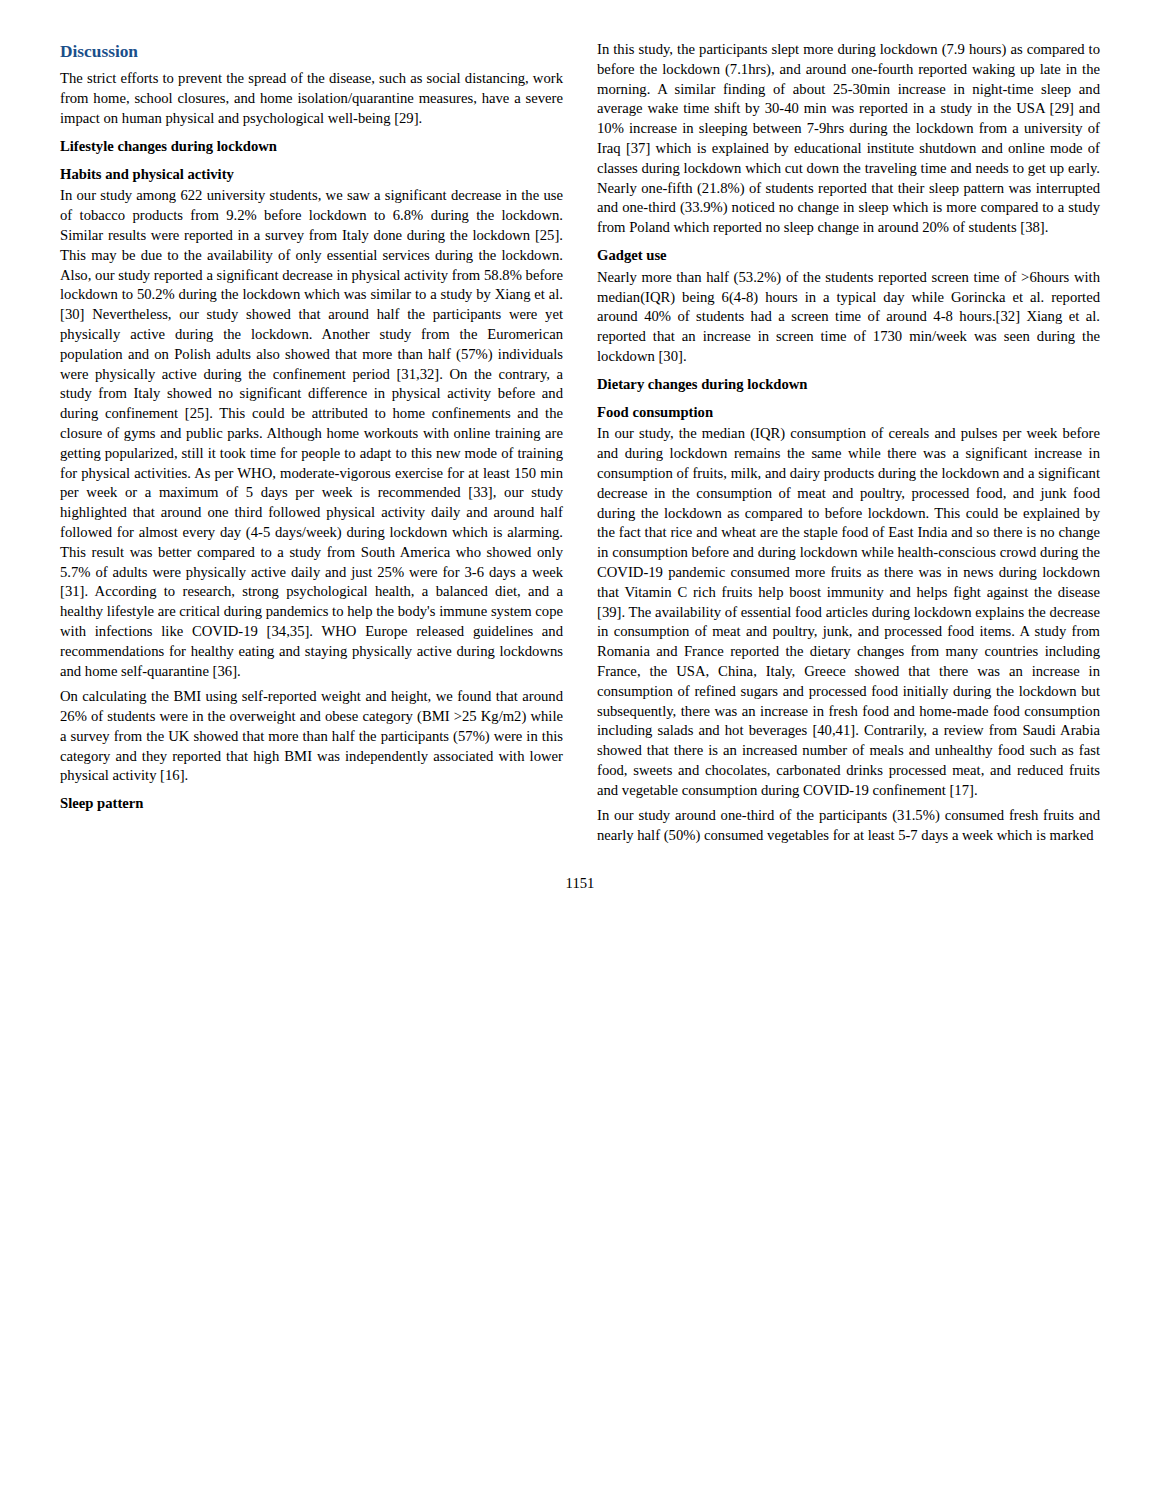Discussion
The strict efforts to prevent the spread of the disease, such as social distancing, work from home, school closures, and home isolation/quarantine measures, have a severe impact on human physical and psychological well-being [29].
Lifestyle changes during lockdown
Habits and physical activity
In our study among 622 university students, we saw a significant decrease in the use of tobacco products from 9.2% before lockdown to 6.8% during the lockdown. Similar results were reported in a survey from Italy done during the lockdown [25]. This may be due to the availability of only essential services during the lockdown. Also, our study reported a significant decrease in physical activity from 58.8% before lockdown to 50.2% during the lockdown which was similar to a study by Xiang et al.[30] Nevertheless, our study showed that around half the participants were yet physically active during the lockdown. Another study from the Euromerican population and on Polish adults also showed that more than half (57%) individuals were physically active during the confinement period [31,32]. On the contrary, a study from Italy showed no significant difference in physical activity before and during confinement [25]. This could be attributed to home confinements and the closure of gyms and public parks. Although home workouts with online training are getting popularized, still it took time for people to adapt to this new mode of training for physical activities. As per WHO, moderate-vigorous exercise for at least 150 min per week or a maximum of 5 days per week is recommended [33], our study highlighted that around one third followed physical activity daily and around half followed for almost every day (4-5 days/week) during lockdown which is alarming. This result was better compared to a study from South America who showed only 5.7% of adults were physically active daily and just 25% were for 3-6 days a week [31]. According to research, strong psychological health, a balanced diet, and a healthy lifestyle are critical during pandemics to help the body's immune system cope with infections like COVID-19 [34,35]. WHO Europe released guidelines and recommendations for healthy eating and staying physically active during lockdowns and home self-quarantine [36].
On calculating the BMI using self-reported weight and height, we found that around 26% of students were in the overweight and obese category (BMI >25 Kg/m2) while a survey from the UK showed that more than half the participants (57%) were in this category and they reported that high BMI was independently associated with lower physical activity [16].
Sleep pattern
In this study, the participants slept more during lockdown (7.9 hours) as compared to before the lockdown (7.1hrs), and around one-fourth reported waking up late in the morning. A similar finding of about 25-30min increase in night-time sleep and average wake time shift by 30-40 min was reported in a study in the USA [29] and 10% increase in sleeping between 7-9hrs during the lockdown from a university of Iraq [37] which is explained by educational institute shutdown and online mode of classes during lockdown which cut down the traveling time and needs to get up early. Nearly one-fifth (21.8%) of students reported that their sleep pattern was interrupted and one-third (33.9%) noticed no change in sleep which is more compared to a study from Poland which reported no sleep change in around 20% of students [38].
Gadget use
Nearly more than half (53.2%) of the students reported screen time of >6hours with median(IQR) being 6(4-8) hours in a typical day while Gorincka et al. reported around 40% of students had a screen time of around 4-8 hours.[32] Xiang et al. reported that an increase in screen time of 1730 min/week was seen during the lockdown [30].
Dietary changes during lockdown
Food consumption
In our study, the median (IQR) consumption of cereals and pulses per week before and during lockdown remains the same while there was a significant increase in consumption of fruits, milk, and dairy products during the lockdown and a significant decrease in the consumption of meat and poultry, processed food, and junk food during the lockdown as compared to before lockdown. This could be explained by the fact that rice and wheat are the staple food of East India and so there is no change in consumption before and during lockdown while health-conscious crowd during the COVID-19 pandemic consumed more fruits as there was in news during lockdown that Vitamin C rich fruits help boost immunity and helps fight against the disease [39]. The availability of essential food articles during lockdown explains the decrease in consumption of meat and poultry, junk, and processed food items. A study from Romania and France reported the dietary changes from many countries including France, the USA, China, Italy, Greece showed that there was an increase in consumption of refined sugars and processed food initially during the lockdown but subsequently, there was an increase in fresh food and home-made food consumption including salads and hot beverages [40,41]. Contrarily, a review from Saudi Arabia showed that there is an increased number of meals and unhealthy food such as fast food, sweets and chocolates, carbonated drinks processed meat, and reduced fruits and vegetable consumption during COVID-19 confinement [17].
In our study around one-third of the participants (31.5%) consumed fresh fruits and nearly half (50%) consumed vegetables for at least 5-7 days a week which is marked
1151